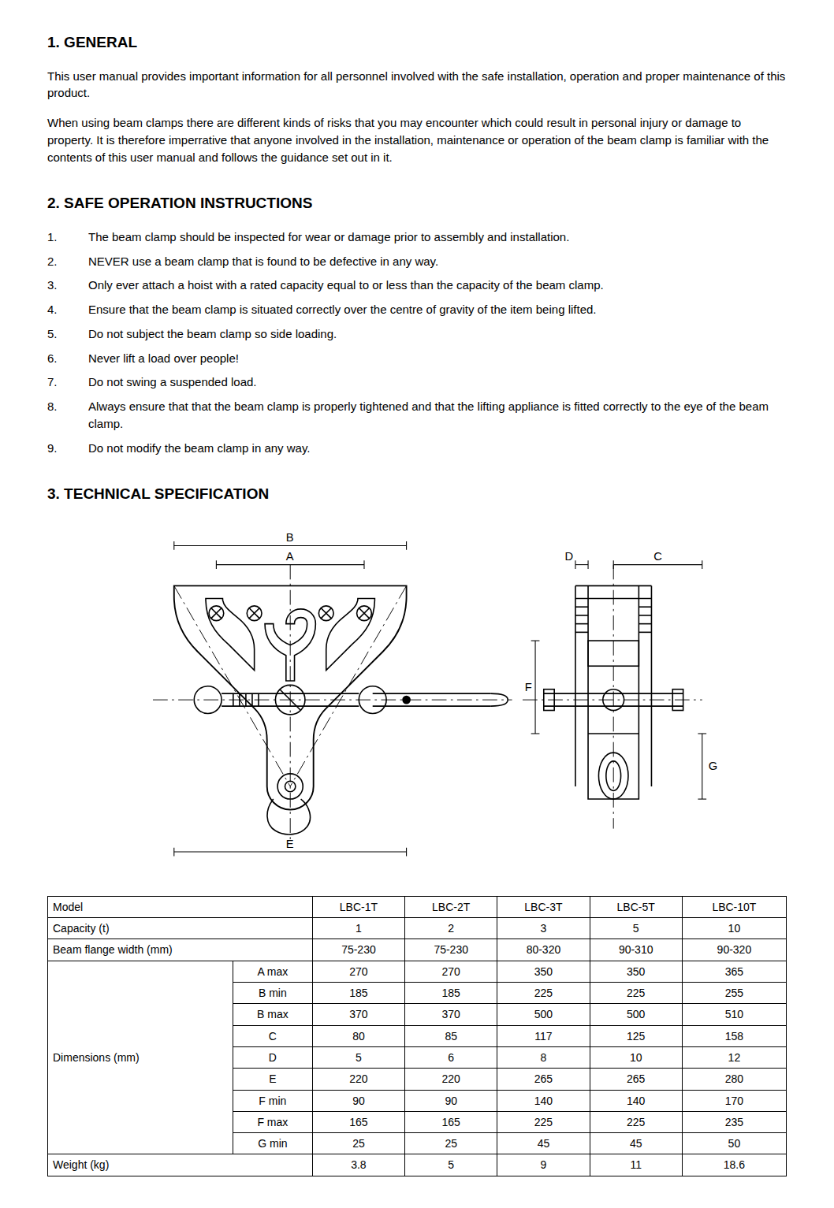1. GENERAL
This user manual provides important information for all personnel involved with the safe installation, operation and proper maintenance of this product.
When using beam clamps there are different kinds of risks that you may encounter which could result in personal injury or damage to property. It is therefore imperrative that anyone involved in the installation, maintenance or operation of the beam clamp is familiar with the contents of this user manual and follows the guidance set out in it.
2. SAFE OPERATION INSTRUCTIONS
The beam clamp should be inspected for wear or damage prior to assembly and installation.
NEVER use a beam clamp that is found to be defective in any way.
Only ever attach a hoist with a rated capacity equal to or less than the capacity of the beam clamp.
Ensure that the beam clamp is situated correctly over the centre of gravity of the item being lifted.
Do not subject the beam clamp so side loading.
Never lift a load over people!
Do not swing a suspended load.
Always ensure that that the beam clamp is properly tightened and that the lifting appliance is fitted correctly to the eye of the beam clamp.
Do not modify the beam clamp in any way.
3. TECHNICAL SPECIFICATION
A B E C D F G
| Model | LBC-1T | LBC-2T | LBC-3T | LBC-5T | LBC-10T |
| Capacity (t) | 1 | 2 | 3 | 5 | 10 |
| Beam flange width (mm) | 75-230 | 75-230 | 80-320 | 90-310 | 90-320 |
| Dimensions (mm) | A max | 270 | 270 | 350 | 350 | 365 |
| B min | 185 | 185 | 225 | 225 | 255 |
| B max | 370 | 370 | 500 | 500 | 510 |
| C | 80 | 85 | 117 | 125 | 158 |
| D | 5 | 6 | 8 | 10 | 12 |
| E | 220 | 220 | 265 | 265 | 280 |
| F min | 90 | 90 | 140 | 140 | 170 |
| F max | 165 | 165 | 225 | 225 | 235 |
| G min | 25 | 25 | 45 | 45 | 50 |
| Weight (kg) | 3.8 | 5 | 9 | 11 | 18.6 |